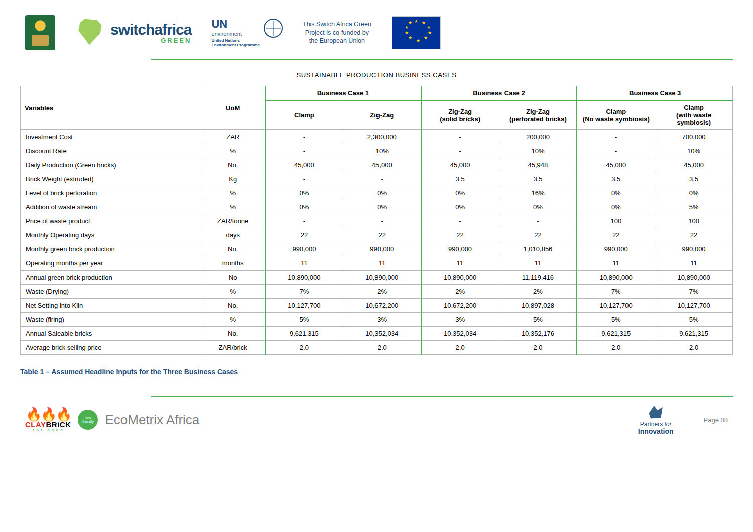switchafrica
GREEN
UN
environment
United Nations
Environment Programme
This Switch Africa Green
Project is co-funded by
the European Union
★ ★ ★ ★ ★ ★ ★ ★ ★ ★
SUSTAINABLE PRODUCTION BUSINESS CASES
| Variables | UoM | Business Case 1 | Business Case 2 | Business Case 3 |
| --- | --- | --- | --- | --- |
| Clamp | Zig-Zag | Zig-Zag (solid bricks) | Zig-Zag (perforated bricks) | Clamp (No waste symbiosis) | Clamp (with waste symbiosis) |
| Investment Cost | ZAR | - | 2,300,000 | - | 200,000 | - | 700,000 |
| Discount Rate | % | - | 10% | - | 10% | - | 10% |
| Daily Production (Green bricks) | No. | 45,000 | 45,000 | 45,000 | 45,948 | 45,000 | 45,000 |
| Brick Weight (extruded) | Kg | - | - | 3.5 | 3.5 | 3.5 | 3.5 |
| Level of brick perforation | % | 0% | 0% | 0% | 16% | 0% | 0% |
| Addition of waste stream | % | 0% | 0% | 0% | 0% | 0% | 5% |
| Price of waste product | ZAR/tonne | - | - | - | - | 100 | 100 |
| Monthly Operating days | days | 22 | 22 | 22 | 22 | 22 | 22 |
| Monthly green brick production | No. | 990,000 | 990,000 | 990,000 | 1,010,856 | 990,000 | 990,000 |
| Operating months per year | months | 11 | 11 | 11 | 11 | 11 | 11 |
| Annual green brick production | No | 10,890,000 | 10,890,000 | 10,890,000 | 11,119,416 | 10,890,000 | 10,890,000 |
| Waste (Drying) | % | 7% | 2% | 2% | 2% | 7% | 7% |
| Net Setting into Kiln | No. | 10,127,700 | 10,672,200 | 10,672,200 | 10,897,028 | 10,127,700 | 10,127,700 |
| Waste (firing) | % | 5% | 3% | 3% | 5% | 5% | 5% |
| Annual Saleable bricks | No. | 9,621,315 | 10,352,034 | 10,352,034 | 10,352,176 | 9,621,315 | 9,621,315 |
| Average brick selling price | ZAR/brick | 2.0 | 2.0 | 2.0 | 2.0 | 2.0 | 2.0 |
Table 1 – Assumed Headline Inputs for the Three Business Cases
🔥🔥🔥
CLAYBRiCK
f o r g o o d
eco
friendly
EcoMetrix Africa
Partners for
Innovation
Page 08